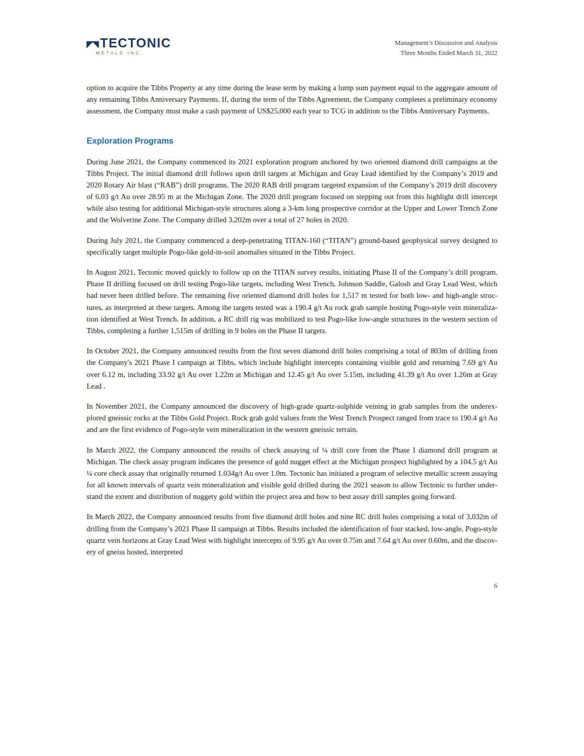TECTONIC METALS INC.
Management’s Discussion and Analysis
Three Months Ended March 31, 2022
option to acquire the Tibbs Property at any time during the lease term by making a lump sum payment equal to the aggregate amount of any remaining Tibbs Anniversary Payments. If, during the term of the Tibbs Agreement, the Company completes a preliminary economy assessment, the Company must make a cash payment of US$25,000 each year to TCG in addition to the Tibbs Anniversary Payments.
Exploration Programs
During June 2021, the Company commenced its 2021 exploration program anchored by two oriented diamond drill campaigns at the Tibbs Project. The initial diamond drill follows upon drill targets at Michigan and Gray Lead identified by the Company’s 2019 and 2020 Rotary Air blast (“RAB”) drill programs. The 2020 RAB drill program targeted expansion of the Company’s 2019 drill discovery of 6.03 g/t Au over 28.95 m at the Michigan Zone. The 2020 drill program focused on stepping out from this highlight drill intercept while also testing for additional Michigan-style structures along a 3-km long prospective corridor at the Upper and Lower Trench Zone and the Wolverine Zone. The Company drilled 3,202m over a total of 27 holes in 2020.
During July 2021, the Company commenced a deep-penetrating TITAN-160 (“TITAN”) ground-based geophysical survey designed to specifically target multiple Pogo-like gold-in-soil anomalies situated in the Tibbs Project.
In August 2021, Tectonic moved quickly to follow up on the TITAN survey results, initiating Phase II of the Company’s drill program. Phase II drilling focused on drill testing Pogo-like targets, including West Trench, Johnson Saddle, Galosh and Gray Lead West, which had never been drilled before. The remaining five oriented diamond drill holes for 1,517 m tested for both low- and high-angle structures, as interpreted at these targets. Among the targets tested was a 190.4 g/t Au rock grab sample hosting Pogo-style vein mineralization identified at West Trench. In addition, a RC drill rig was mobilized to test Pogo-like low-angle structures in the western section of Tibbs, completing a further 1,515m of drilling in 9 holes on the Phase II targets.
In October 2021, the Company announced results from the first seven diamond drill holes comprising a total of 803m of drilling from the Company's 2021 Phase I campaign at Tibbs, which include highlight intercepts containing visible gold and returning 7.69 g/t Au over 6.12 m, including 33.92 g/t Au over 1.22m at Michigan and 12.45 g/t Au over 5.15m, including 41.39 g/t Au over 1.26m at Gray Lead .
In November 2021, the Company announced the discovery of high-grade quartz-sulphide veining in grab samples from the underexplored gneissic rocks at the Tibbs Gold Project. Rock grab gold values from the West Trench Prospect ranged from trace to 190.4 g/t Au and are the first evidence of Pogo-style vein mineralization in the western gneissic terrain.
In March 2022, the Company announced the results of check assaying of ¼ drill core from the Phase I diamond drill program at Michigan. The check assay program indicates the presence of gold nugget effect at the Michigan prospect highlighted by a 104.5 g/t Au ¼ core check assay that originally returned 1.034g/t Au over 1.0m. Tectonic has initiated a program of selective metallic screen assaying for all known intervals of quartz vein mineralization and visible gold drilled during the 2021 season to allow Tectonic to further understand the extent and distribution of nuggety gold within the project area and how to best assay drill samples going forward.
In March 2022, the Company announced results from five diamond drill holes and nine RC drill holes comprising a total of 3,032m of drilling from the Company’s 2021 Phase II campaign at Tibbs. Results included the identification of four stacked, low-angle, Pogo-style quartz vein horizons at Gray Lead West with highlight intercepts of 9.95 g/t Au over 0.75m and 7.64 g/t Au over 0.60m, and the discovery of gneiss hosted, interpreted
6